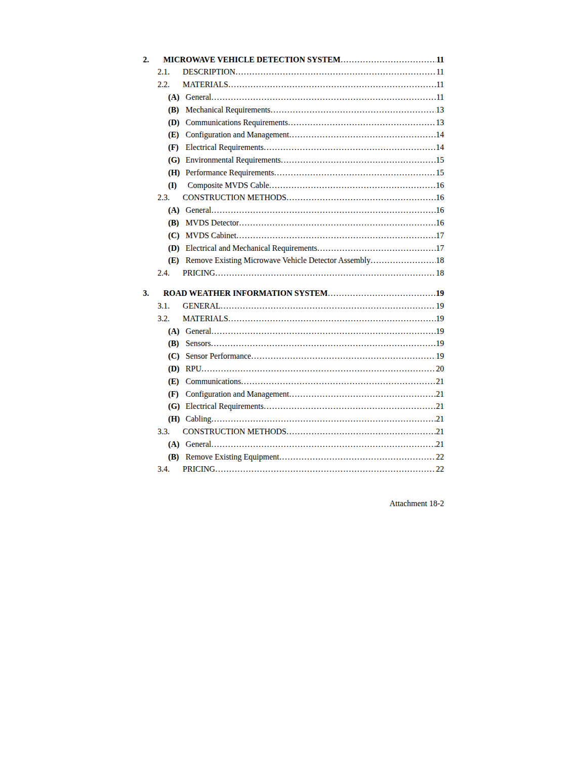2. MICROWAVE VEHICLE DETECTION SYSTEM .............................................. 11
2.1. DESCRIPTION ....................................................................................................... 11
2.2. MATERIALS ........................................................................................................... 11
(A) General ....................................................................................................................... 11
(B) Mechanical Requirements ......................................................................................... 13
(D) Communications Requirements ............................................................................... 13
(E) Configuration and Management ............................................................................... 14
(F) Electrical Requirements .............................................................................................. 14
(G) Environmental Requirements .................................................................................... 15
(H) Performance Requirements ........................................................................................ 15
(I) Composite MVDS Cable ........................................................................................... 16
2.3. CONSTRUCTION METHODS .............................................................................. 16
(A) General ....................................................................................................................... 16
(B) MVDS Detector ......................................................................................................... 16
(C) MVDS Cabinet ........................................................................................................... 17
(D) Electrical and Mechanical Requirements .................................................................... 17
(E) Remove Existing Microwave Vehicle Detector Assembly ....................................... 18
2.4. PRICING .................................................................................................................. 18
3. ROAD WEATHER INFORMATION SYSTEM ..................................................... 19
3.1. GENERAL ............................................................................................................... 19
3.2. MATERIALS ........................................................................................................... 19
(A) General ....................................................................................................................... 19
(B) Sensors ....................................................................................................................... 19
(C) Sensor Performance ................................................................................................... 19
(D) RPU ............................................................................................................................. 20
(E) Communications ....................................................................................................... 21
(F) Configuration and Management ............................................................................... 21
(G) Electrical Requirements .............................................................................................. 21
(H) Cabling ....................................................................................................................... 21
3.3. CONSTRUCTION METHODS .............................................................................. 21
(A) General ....................................................................................................................... 21
(B) Remove Existing Equipment .................................................................................... 22
3.4. PRICING .................................................................................................................. 22
Attachment 18-2